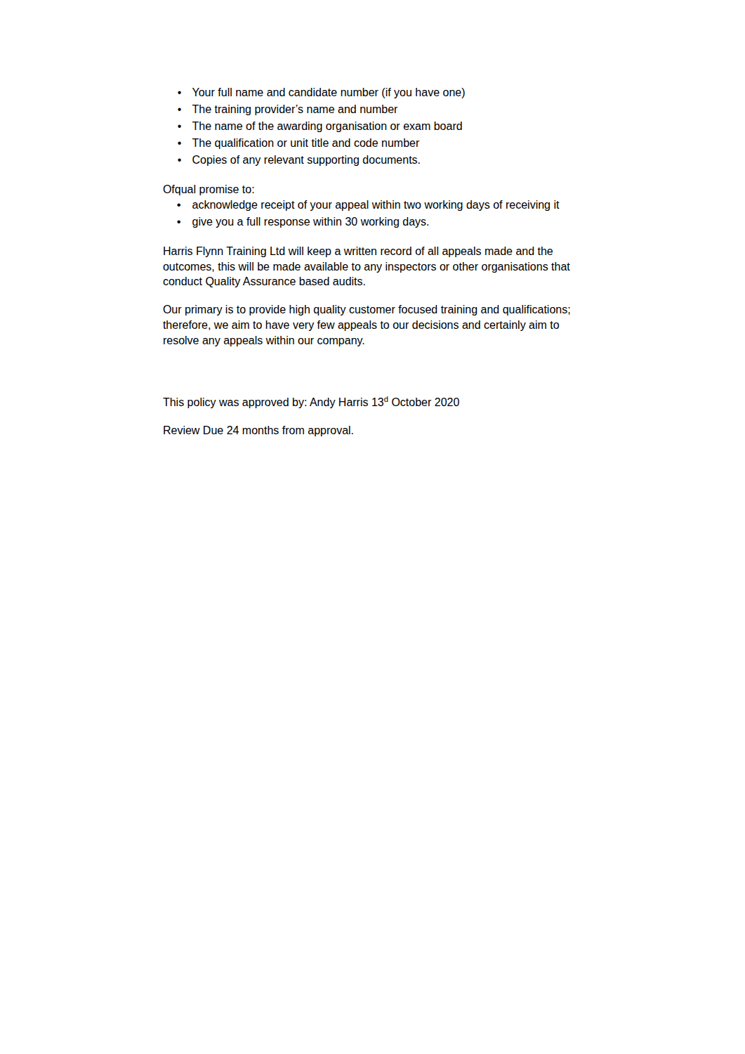Your full name and candidate number (if you have one)
The training provider’s name and number
The name of the awarding organisation or exam board
The qualification or unit title and code number
Copies of any relevant supporting documents.
Ofqual promise to:
acknowledge receipt of your appeal within two working days of receiving it
give you a full response within 30 working days.
Harris Flynn Training Ltd will keep a written record of all appeals made and the outcomes, this will be made available to any inspectors or other organisations that conduct Quality Assurance based audits.
Our primary is to provide high quality customer focused training and qualifications; therefore, we aim to have very few appeals to our decisions and certainly aim to resolve any appeals within our company.
This policy was approved by: Andy Harris 13d October 2020
Review Due 24 months from approval.